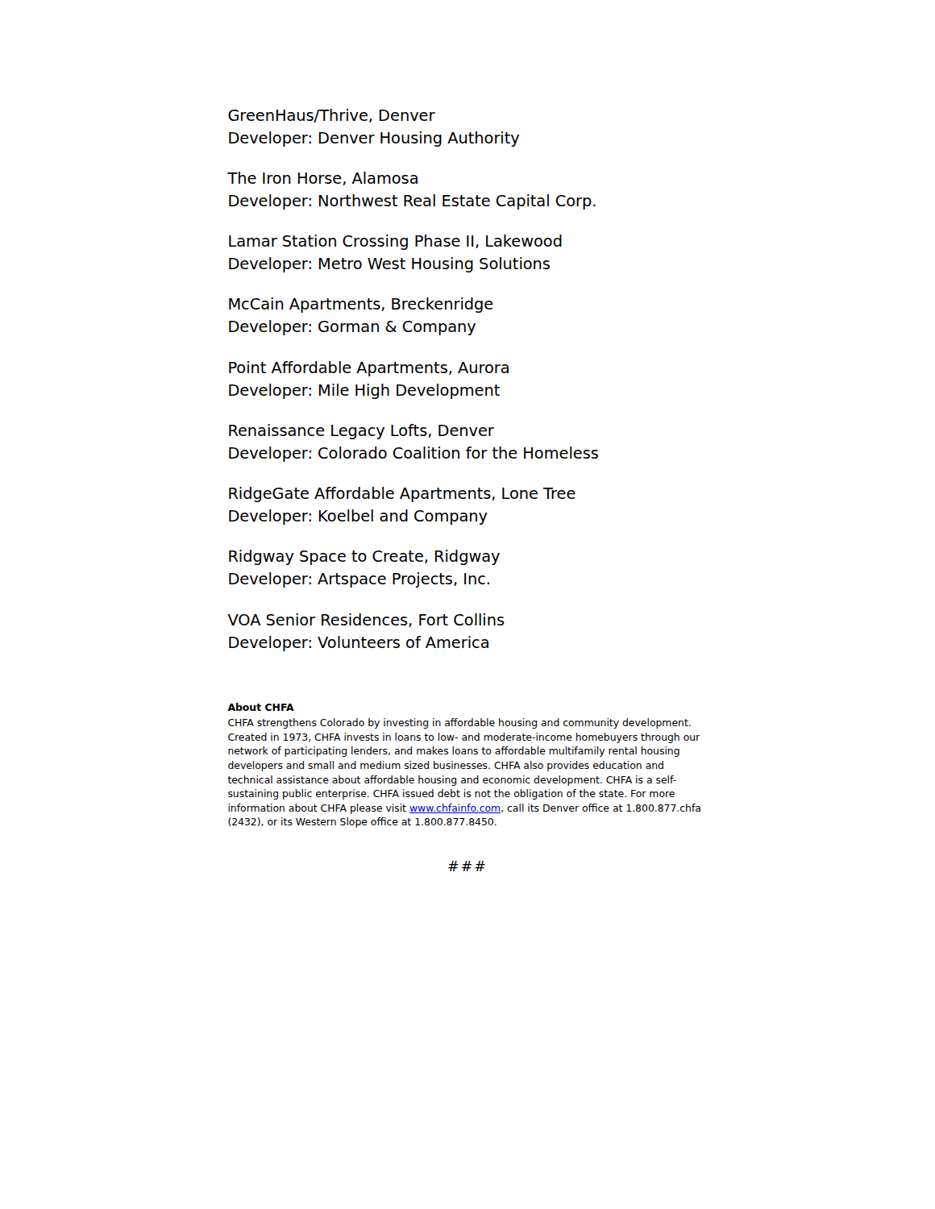GreenHaus/Thrive, Denver
Developer: Denver Housing Authority
The Iron Horse, Alamosa
Developer: Northwest Real Estate Capital Corp.
Lamar Station Crossing Phase II, Lakewood
Developer: Metro West Housing Solutions
McCain Apartments, Breckenridge
Developer: Gorman & Company
Point Affordable Apartments, Aurora
Developer: Mile High Development
Renaissance Legacy Lofts, Denver
Developer: Colorado Coalition for the Homeless
RidgeGate Affordable Apartments, Lone Tree
Developer: Koelbel and Company
Ridgway Space to Create, Ridgway
Developer: Artspace Projects, Inc.
VOA Senior Residences, Fort Collins
Developer: Volunteers of America
About CHFA
CHFA strengthens Colorado by investing in affordable housing and community development. Created in 1973, CHFA invests in loans to low- and moderate-income homebuyers through our network of participating lenders, and makes loans to affordable multifamily rental housing developers and small and medium sized businesses. CHFA also provides education and technical assistance about affordable housing and economic development. CHFA is a self-sustaining public enterprise. CHFA issued debt is not the obligation of the state. For more information about CHFA please visit www.chfainfo.com, call its Denver office at 1.800.877.chfa (2432), or its Western Slope office at 1.800.877.8450.
###